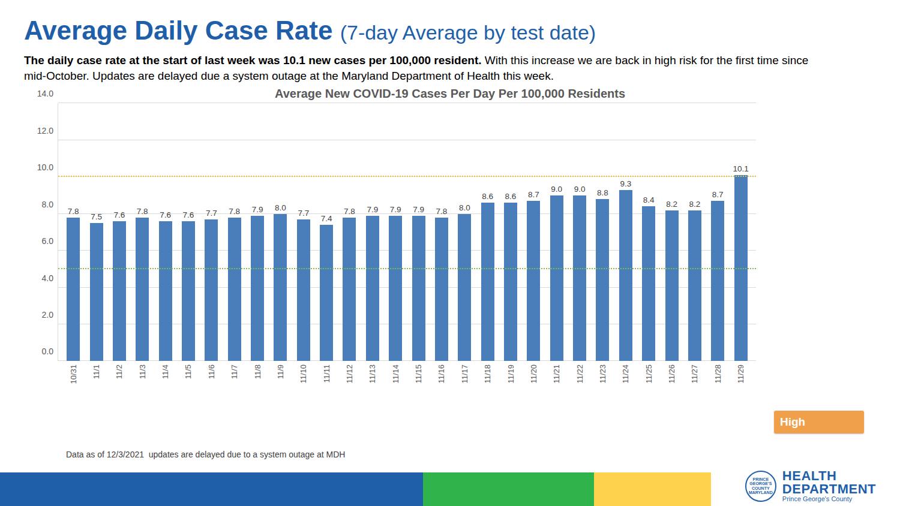Average Daily Case Rate (7-day Average by test date)
The daily case rate at the start of last week was 10.1 new cases per 100,000 resident. With this increase we are back in high risk for the first time since mid-October. Updates are delayed due a system outage at the Maryland Department of Health this week.
Average New COVID-19 Cases Per Day Per 100,000 Residents
0.0
2.0
4.0
6.0
8.0
10.0
12.0
14.0
7.8
10/31
7.5
11/1
7.6
11/2
7.8
11/3
7.6
11/4
7.6
11/5
7.7
11/6
7.8
11/7
7.9
11/8
8.0
11/9
7.7
11/10
7.4
11/11
7.8
11/12
7.9
11/13
7.9
11/14
7.9
11/15
7.8
11/16
8.0
11/17
8.6
11/18
8.6
11/19
8.7
11/20
9.0
11/21
9.0
11/22
8.8
11/23
9.3
11/24
8.4
11/25
8.2
11/26
8.2
11/27
8.7
11/28
10.1
11/29
High Medium Low Risk
Data as of 12/3/2021 updates are delayed due to a system outage at MDH
PRINCE
GEORGE'S
COUNTY
MARYLAND
HEALTH
DEPARTMENT
Prince George's County